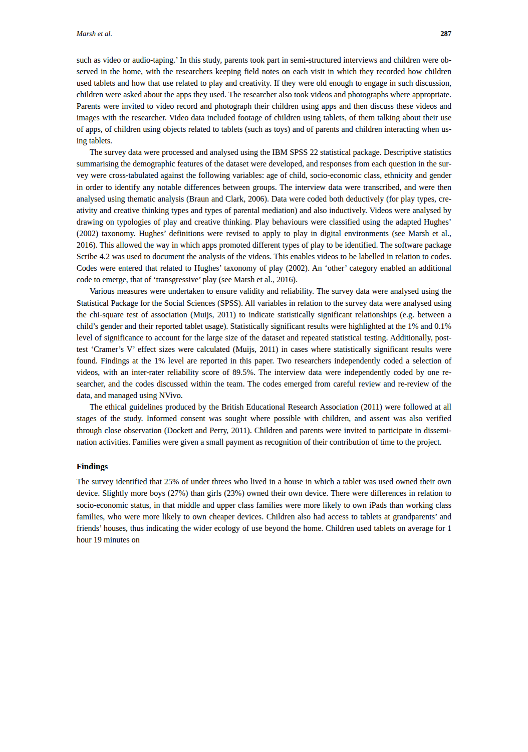Marsh et al. 287
such as video or audio-taping.’ In this study, parents took part in semi-structured interviews and children were observed in the home, with the researchers keeping field notes on each visit in which they recorded how children used tablets and how that use related to play and creativity. If they were old enough to engage in such discussion, children were asked about the apps they used. The researcher also took videos and photographs where appropriate. Parents were invited to video record and photograph their children using apps and then discuss these videos and images with the researcher. Video data included footage of children using tablets, of them talking about their use of apps, of children using objects related to tablets (such as toys) and of parents and children interacting when using tablets.
The survey data were processed and analysed using the IBM SPSS 22 statistical package. Descriptive statistics summarising the demographic features of the dataset were developed, and responses from each question in the survey were cross-tabulated against the following variables: age of child, socio-economic class, ethnicity and gender in order to identify any notable differences between groups. The interview data were transcribed, and were then analysed using thematic analysis (Braun and Clark, 2006). Data were coded both deductively (for play types, creativity and creative thinking types and types of parental mediation) and also inductively. Videos were analysed by drawing on typologies of play and creative thinking. Play behaviours were classified using the adapted Hughes’ (2002) taxonomy. Hughes’ definitions were revised to apply to play in digital environments (see Marsh et al., 2016). This allowed the way in which apps promoted different types of play to be identified. The software package Scribe 4.2 was used to document the analysis of the videos. This enables videos to be labelled in relation to codes. Codes were entered that related to Hughes’ taxonomy of play (2002). An ‘other’ category enabled an additional code to emerge, that of ‘transgressive’ play (see Marsh et al., 2016).
Various measures were undertaken to ensure validity and reliability. The survey data were analysed using the Statistical Package for the Social Sciences (SPSS). All variables in relation to the survey data were analysed using the chi-square test of association (Muijs, 2011) to indicate statistically significant relationships (e.g. between a child’s gender and their reported tablet usage). Statistically significant results were highlighted at the 1% and 0.1% level of significance to account for the large size of the dataset and repeated statistical testing. Additionally, post-test ‘Cramer’s V’ effect sizes were calculated (Muijs, 2011) in cases where statistically significant results were found. Findings at the 1% level are reported in this paper. Two researchers independently coded a selection of videos, with an inter-rater reliability score of 89.5%. The interview data were independently coded by one researcher, and the codes discussed within the team. The codes emerged from careful review and re-review of the data, and managed using NVivo.
The ethical guidelines produced by the British Educational Research Association (2011) were followed at all stages of the study. Informed consent was sought where possible with children, and assent was also verified through close observation (Dockett and Perry, 2011). Children and parents were invited to participate in dissemination activities. Families were given a small payment as recognition of their contribution of time to the project.
Findings
The survey identified that 25% of under threes who lived in a house in which a tablet was used owned their own device. Slightly more boys (27%) than girls (23%) owned their own device. There were differences in relation to socio-economic status, in that middle and upper class families were more likely to own iPads than working class families, who were more likely to own cheaper devices. Children also had access to tablets at grandparents’ and friends’ houses, thus indicating the wider ecology of use beyond the home. Children used tablets on average for 1 hour 19 minutes on